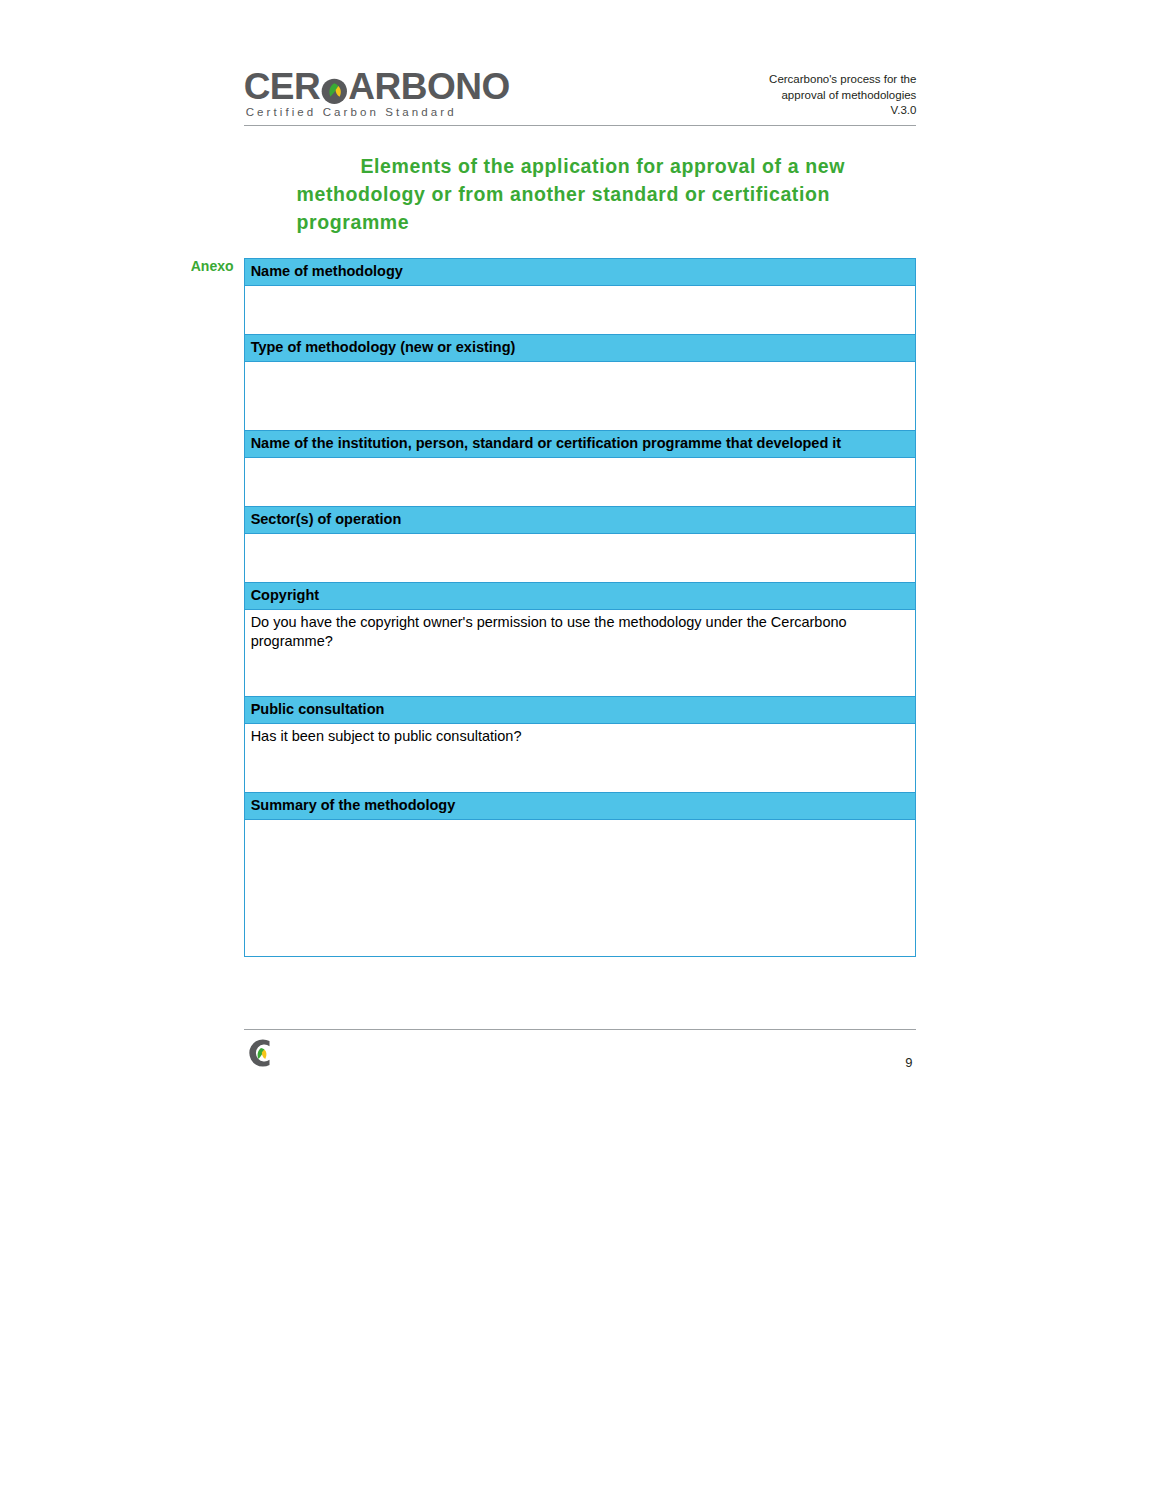CER ARBONO
Certified Carbon Standard
Cercarbono's process for the
approval of methodologies
V.3.0
Elements of the application for approval of a new methodology or from another standard or certification programme
Anexo
| Name of methodology |
| Type of methodology (new or existing) |
| Name of the institution, person, standard or certification programme that developed it |
| Sector(s) of operation |
| Copyright |
| Do you have the copyright owner's permission to use the methodology under the Cercarbono programme? |
| Public consultation |
| Has it been subject to public consultation? |
| Summary of the methodology |
9